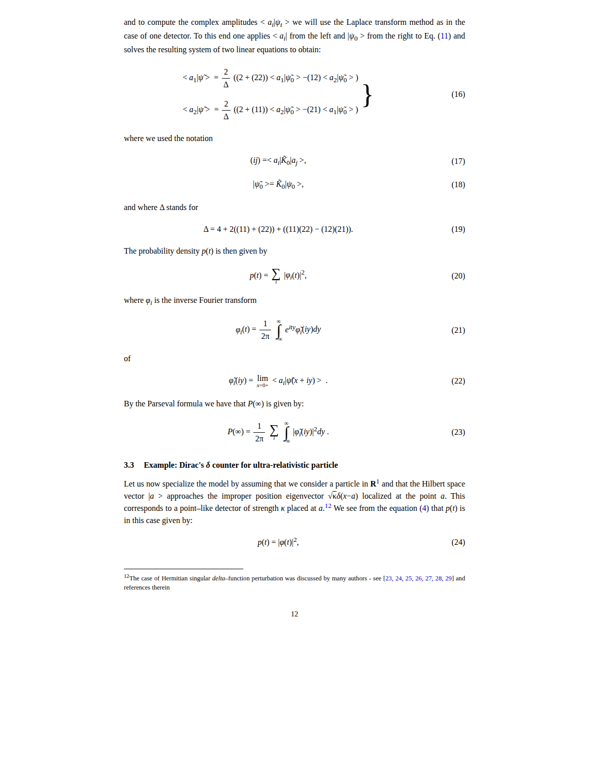and to compute the complex amplitudes < ai|ψt > we will use the Laplace transform method as in the case of one detector. To this end one applies < ai| from the left and |ψ0 > from the right to Eq. (11) and solves the resulting system of two linear equations to obtain:
< a1|ψ̃ > = 2 Δ ((2 + (22)) < a1|ψ̃0 > −(12) < a2|ψ̃0 > )
< a2|ψ̃ > = 2 Δ ((2 + (11)) < a2|ψ̃0 > −(21) < a1|ψ̃0 > )
}
(16)
where we used the notation
(ij) =< ai|K̃0|aj >,
(17)
|ψ̃0 >= K̃0|ψ0 >,
(18)
and where Δ stands for
Δ = 4 + 2((11) + (22)) + ((11)(22) − (12)(21)).
(19)
The probability density p(t) is then given by
p(t) = ∑i |φi(t)|2,
(20)
where φi is the inverse Fourier transform
φi(t) = 12π ∞∫−∞ eity φ̃i(iy)dy
(21)
of
φ̃i(iy) = lim x=0+ < ai|ψ̃(x + iy) > .
(22)
By the Parseval formula we have that P(∞) is given by:
P(∞) = 12π ∑i ∞∫−∞ |φ̃i(iy)|2dy .
(23)
3.3 Example: Dirac's δ counter for ultra-relativistic particle
Let us now specialize the model by assuming that we consider a particle in R1 and that the Hilbert space vector |a > approaches the improper position eigenvector √κδ(x−a) localized at the point a. This corresponds to a point–like detector of strength κ placed at a.12 We see from the equation (4) that p(t) is in this case given by:
p(t) = |φ(t)|2,
(24)
12The case of Hermitian singular delta–function perturbation was discussed by many authors - see [23, 24, 25, 26, 27, 28, 29] and references therein
12